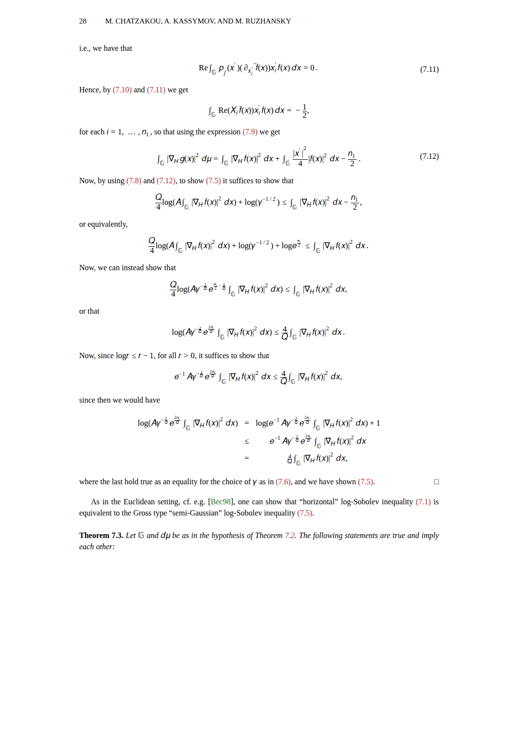28 M. CHATZAKOU, A. KASSYMOV, AND M. RUZHANSKY
i.e., we have that
Re ∫𝔾 pj (x′) (∂xj″f(x)) ‾ xi′ f(x) dx =0 .
(7.11)
Hence, by (7.10) and (7.11) we get
∫𝔾 Re (Xif(x)) ‾ xi′ f(x) dx = − 12 ,
for each i=1,…,n1, so that using the expression (7.9) we get
∫𝔾 |∇Hg(x)|2 dμ = ∫𝔾 |∇Hf(x)|2 dx + ∫𝔾 |x′|2 4 |f(x)|2 dx − n12 .
(7.12)
Now, by using (7.8) and (7.12), to show (7.5) it suffices to show that
Q4 log ( A ∫𝔾 |∇Hf(x)|2 dx ) + log (γ−1/2) ≤ ∫𝔾 |∇Hf(x)|2 dx − n12 ,
or equivalently,
Q4 log ( A ∫𝔾 |∇Hf(x)|2 dx ) + log (γ−1/2) + log en12 ≤ ∫𝔾 |∇Hf(x)|2 dx .
Now, we can instead show that
Q4 log ( A γ−2Q en12·4Q ∫𝔾 |∇Hf(x)|2 dx ) ≤ ∫𝔾 |∇Hf(x)|2 dx ,
or that
log ( A γ−2Q e2n1Q ∫𝔾 |∇Hf(x)|2 dx ) ≤ 4Q ∫𝔾 |∇Hf(x)|2 dx .
Now, since logr≤r−1, for all r>0, it suffices to show that
e−1 A γ−2Q e2n1Q ∫𝔾 |∇Hf(x)|2 dx ≤ 4Q ∫𝔾 |∇Hf(x)|2 dx ,
since then we would have
log ( A γ−2Q e2n1Q ∫𝔾 |∇Hf(x)|2 dx ) = log ( e−1 A γ−2Q e2n1Q ∫𝔾 |∇Hf(x)|2 dx ) +1 ≤ e−1 A γ−2Q e2n1Q ∫𝔾 |∇Hf(x)|2 dx = 4Q ∫𝔾 |∇Hf(x)|2 dx ,
where the last hold true as an equality for the choice of γ as in (7.6), and we have shown (7.5). □
As in the Euclidean setting, cf. e.g. [Bec98], one can show that “horizontal” log-Sobolev inequality (7.1) is equivalent to the Gross type “semi-Gaussian” log-Sobolev inequality (7.5).
Theorem 7.3. Let 𝔾 and dμ be as in the hypothesis of Theorem 7.2. The following statements are true and imply each other: